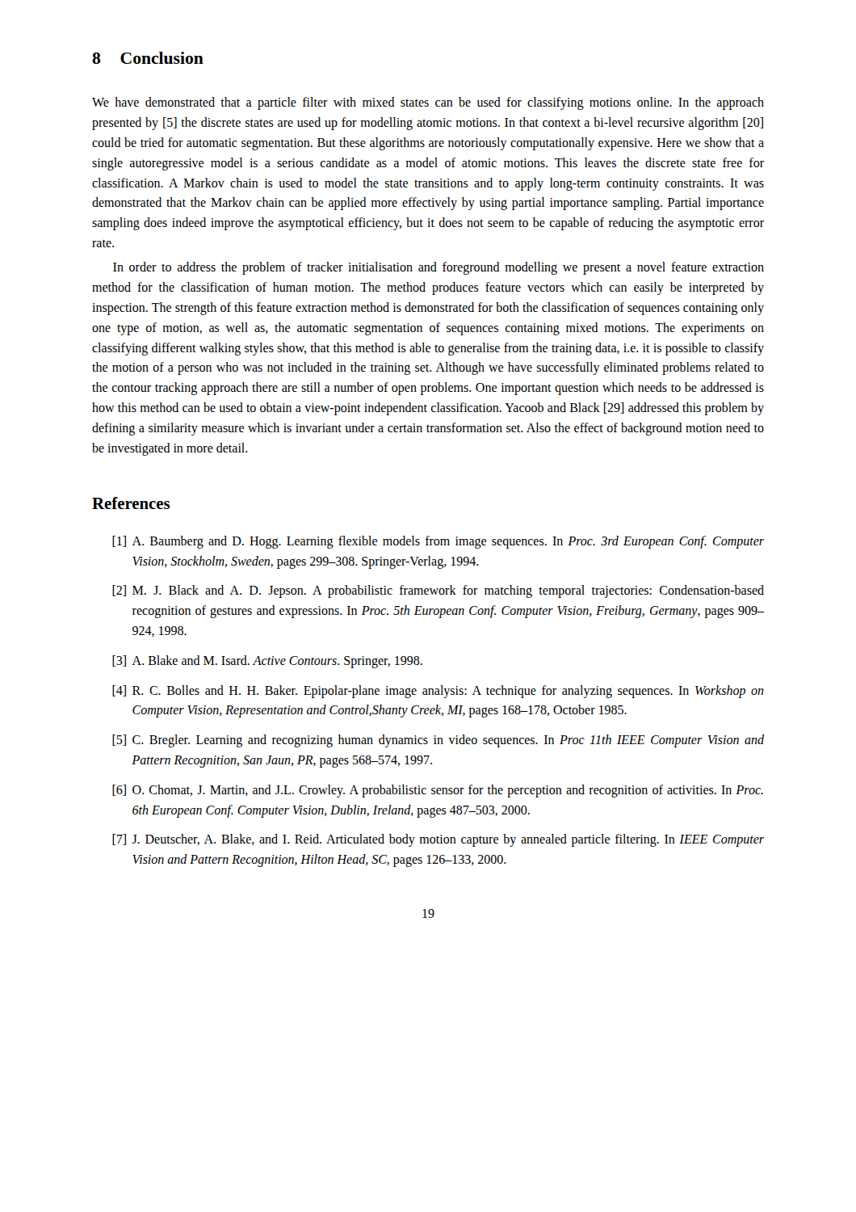8 Conclusion
We have demonstrated that a particle filter with mixed states can be used for classifying motions online. In the approach presented by [5] the discrete states are used up for modelling atomic motions. In that context a bi-level recursive algorithm [20] could be tried for automatic segmentation. But these algorithms are notoriously computationally expensive. Here we show that a single autoregressive model is a serious candidate as a model of atomic motions. This leaves the discrete state free for classification. A Markov chain is used to model the state transitions and to apply long-term continuity constraints. It was demonstrated that the Markov chain can be applied more effectively by using partial importance sampling. Partial importance sampling does indeed improve the asymptotical efficiency, but it does not seem to be capable of reducing the asymptotic error rate.
In order to address the problem of tracker initialisation and foreground modelling we present a novel feature extraction method for the classification of human motion. The method produces feature vectors which can easily be interpreted by inspection. The strength of this feature extraction method is demonstrated for both the classification of sequences containing only one type of motion, as well as, the automatic segmentation of sequences containing mixed motions. The experiments on classifying different walking styles show, that this method is able to generalise from the training data, i.e. it is possible to classify the motion of a person who was not included in the training set. Although we have successfully eliminated problems related to the contour tracking approach there are still a number of open problems. One important question which needs to be addressed is how this method can be used to obtain a view-point independent classification. Yacoob and Black [29] addressed this problem by defining a similarity measure which is invariant under a certain transformation set. Also the effect of background motion need to be investigated in more detail.
References
[1] A. Baumberg and D. Hogg. Learning flexible models from image sequences. In Proc. 3rd European Conf. Computer Vision, Stockholm, Sweden, pages 299–308. Springer-Verlag, 1994.
[2] M. J. Black and A. D. Jepson. A probabilistic framework for matching temporal trajectories: Condensation-based recognition of gestures and expressions. In Proc. 5th European Conf. Computer Vision, Freiburg, Germany, pages 909–924, 1998.
[3] A. Blake and M. Isard. Active Contours. Springer, 1998.
[4] R. C. Bolles and H. H. Baker. Epipolar-plane image analysis: A technique for analyzing sequences. In Workshop on Computer Vision, Representation and Control,Shanty Creek, MI, pages 168–178, October 1985.
[5] C. Bregler. Learning and recognizing human dynamics in video sequences. In Proc 11th IEEE Computer Vision and Pattern Recognition, San Jaun, PR, pages 568–574, 1997.
[6] O. Chomat, J. Martin, and J.L. Crowley. A probabilistic sensor for the perception and recognition of activities. In Proc. 6th European Conf. Computer Vision, Dublin, Ireland, pages 487–503, 2000.
[7] J. Deutscher, A. Blake, and I. Reid. Articulated body motion capture by annealed particle filtering. In IEEE Computer Vision and Pattern Recognition, Hilton Head, SC, pages 126–133, 2000.
19